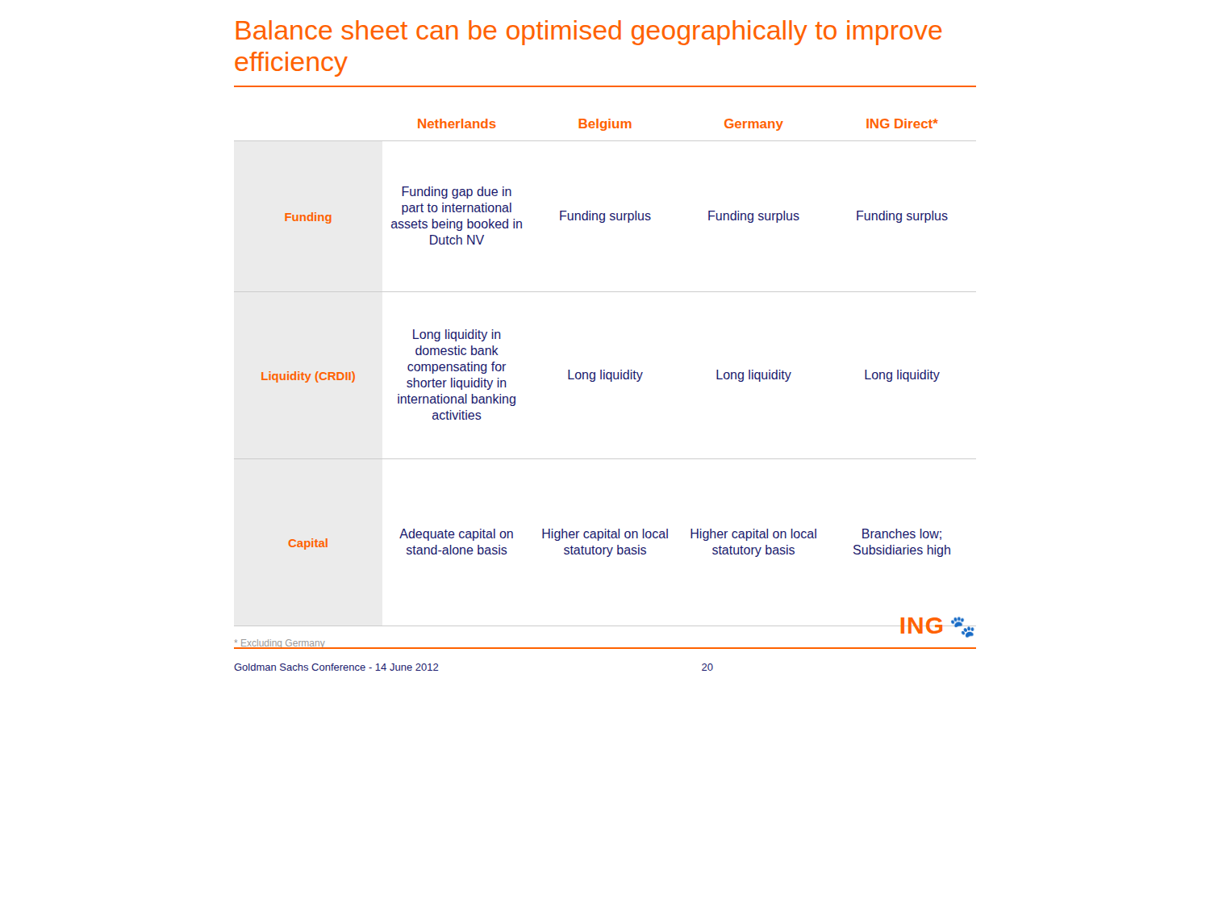Balance sheet can be optimised geographically to improve efficiency
| | Netherlands | Belgium | Germany | ING Direct* |
| --- | --- | --- | --- | --- |
| Funding | Funding gap due in part to international assets being booked in Dutch NV | Funding surplus | Funding surplus | Funding surplus |
| Liquidity (CRDII) | Long liquidity in domestic bank compensating for shorter liquidity in international banking activities | Long liquidity | Long liquidity | Long liquidity |
| Capital | Adequate capital on stand-alone basis | Higher capital on local statutory basis | Higher capital on local statutory basis | Branches low; Subsidiaries high |
* Excluding Germany
ING🐾
Goldman Sachs Conference - 14 June 2012
20